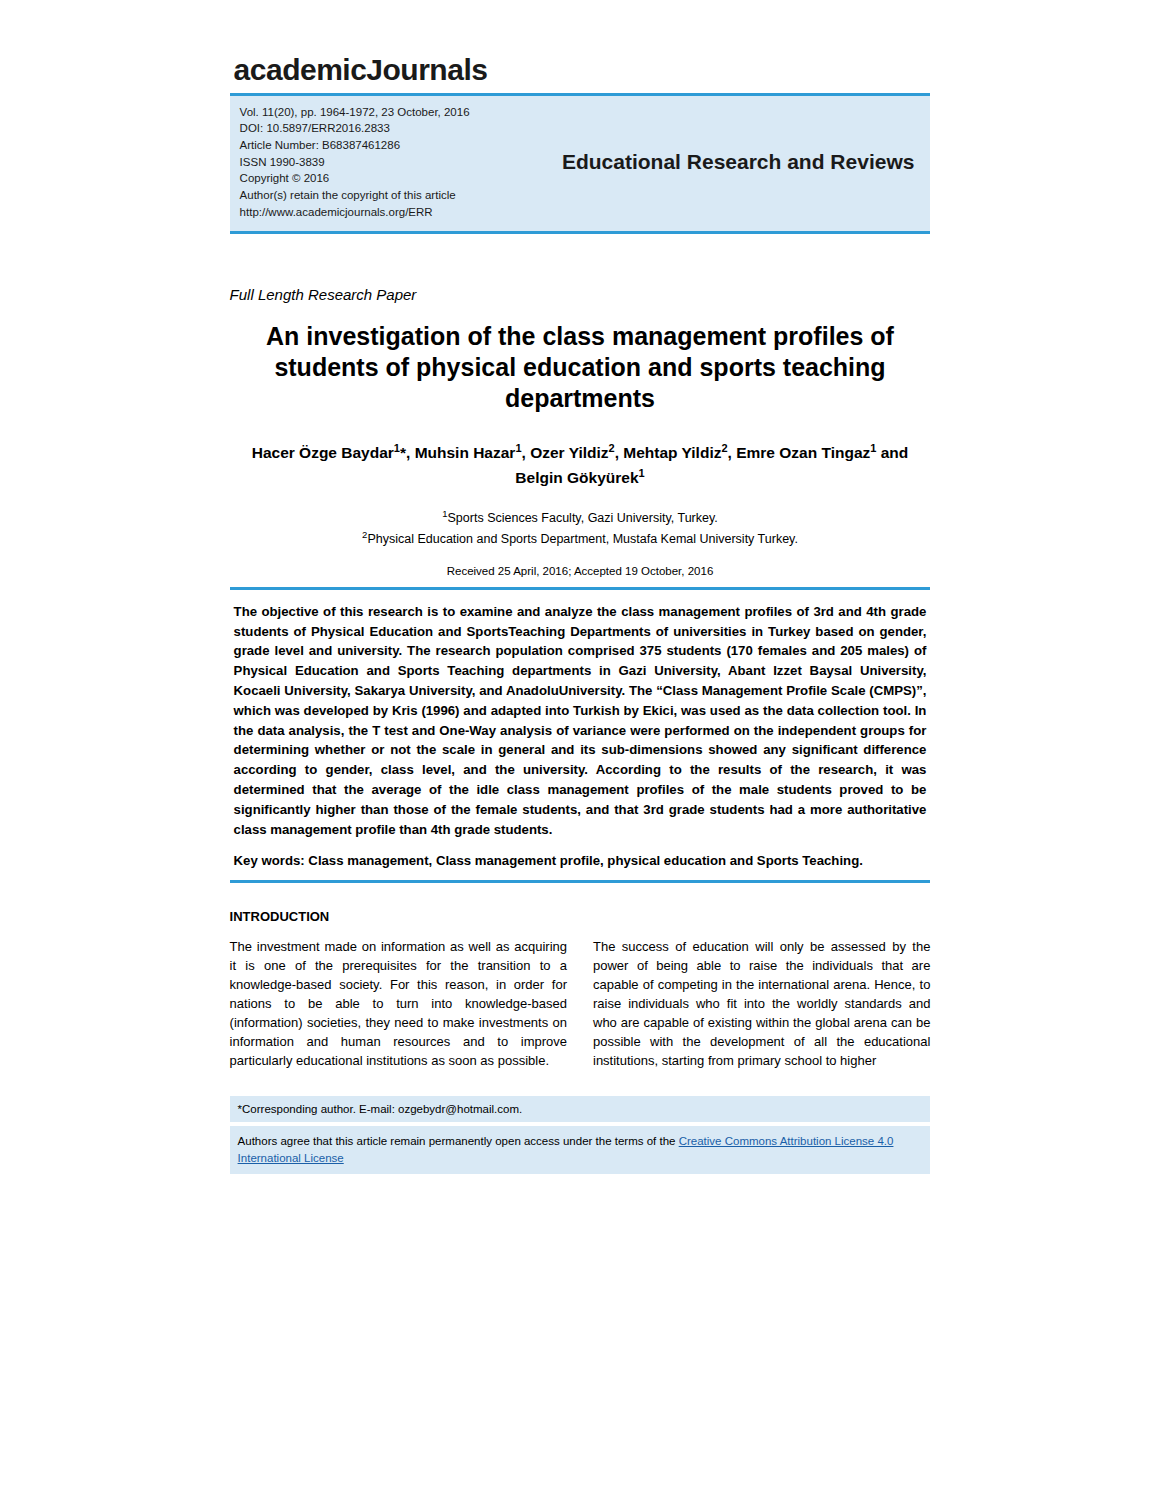academic Journals
Vol. 11(20), pp. 1964-1972, 23 October, 2016
DOI: 10.5897/ERR2016.2833
Article Number: B68387461286
ISSN 1990-3839
Copyright © 2016
Author(s) retain the copyright of this article
http://www.academicjournals.org/ERR
Educational Research and Reviews
Full Length Research Paper
An investigation of the class management profiles of students of physical education and sports teaching departments
Hacer Özge Baydar1*, Muhsin Hazar1, Ozer Yildiz2, Mehtap Yildiz2, Emre Ozan Tingaz1 and Belgin Gökyürek1
1Sports Sciences Faculty, Gazi University, Turkey.
2Physical Education and Sports Department, Mustafa Kemal University Turkey.
Received 25 April, 2016; Accepted 19 October, 2016
The objective of this research is to examine and analyze the class management profiles of 3rd and 4th grade students of Physical Education and SportsTeaching Departments of universities in Turkey based on gender, grade level and university. The research population comprised 375 students (170 females and 205 males) of Physical Education and Sports Teaching departments in Gazi University, Abant Izzet Baysal University, Kocaeli University, Sakarya University, and AnadoluUniversity. The “Class Management Profile Scale (CMPS)”, which was developed by Kris (1996) and adapted into Turkish by Ekici, was used as the data collection tool. In the data analysis, the T test and One-Way analysis of variance were performed on the independent groups for determining whether or not the scale in general and its sub-dimensions showed any significant difference according to gender, class level, and the university. According to the results of the research, it was determined that the average of the idle class management profiles of the male students proved to be significantly higher than those of the female students, and that 3rd grade students had a more authoritative class management profile than 4th grade students.
Key words: Class management, Class management profile, physical education and Sports Teaching.
INTRODUCTION
The investment made on information as well as acquiring it is one of the prerequisites for the transition to a knowledge-based society. For this reason, in order for nations to be able to turn into knowledge-based (information) societies, they need to make investments on information and human resources and to improve particularly educational institutions as soon as possible.
The success of education will only be assessed by the power of being able to raise the individuals that are capable of competing in the international arena. Hence, to raise individuals who fit into the worldly standards and who are capable of existing within the global arena can be possible with the development of all the educational institutions, starting from primary school to higher
*Corresponding author. E-mail: ozgebydr@hotmail.com.
Authors agree that this article remain permanently open access under the terms of the Creative Commons Attribution License 4.0 International License